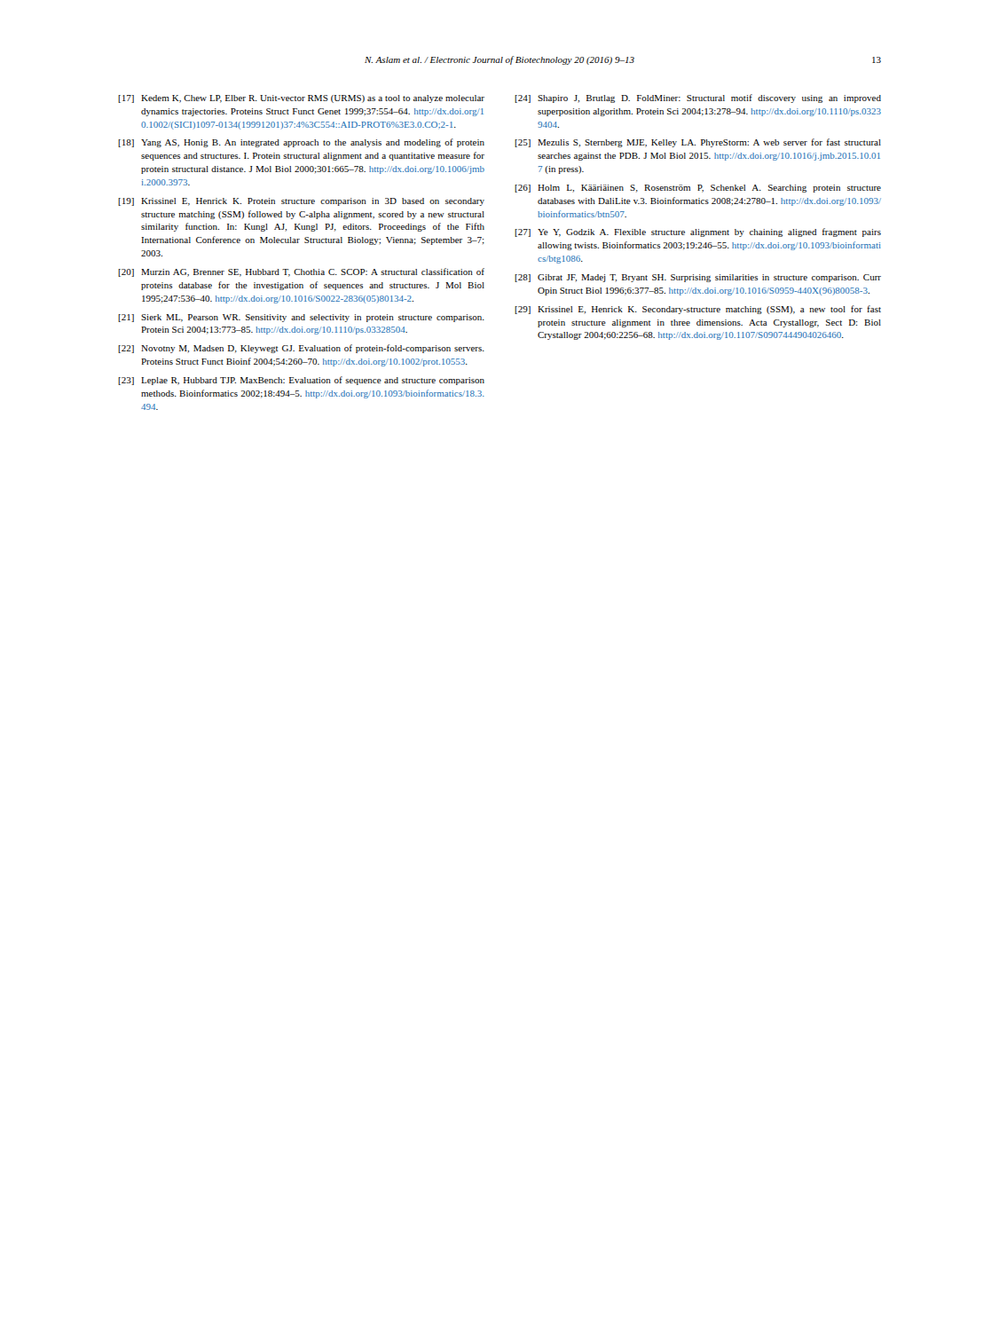N. Aslam et al. / Electronic Journal of Biotechnology 20 (2016) 9–13 13
[17] Kedem K, Chew LP, Elber R. Unit-vector RMS (URMS) as a tool to analyze molecular dynamics trajectories. Proteins Struct Funct Genet 1999;37:554–64. http://dx.doi.org/10.1002/(SICI)1097-0134(19991201)37:4%3C554::AID-PROT6%3E3.0.CO;2-1.
[18] Yang AS, Honig B. An integrated approach to the analysis and modeling of protein sequences and structures. I. Protein structural alignment and a quantitative measure for protein structural distance. J Mol Biol 2000;301:665–78. http://dx.doi.org/10.1006/jmbi.2000.3973.
[19] Krissinel E, Henrick K. Protein structure comparison in 3D based on secondary structure matching (SSM) followed by C-alpha alignment, scored by a new structural similarity function. In: Kungl AJ, Kungl PJ, editors. Proceedings of the Fifth International Conference on Molecular Structural Biology; Vienna; September 3–7; 2003.
[20] Murzin AG, Brenner SE, Hubbard T, Chothia C. SCOP: A structural classification of proteins database for the investigation of sequences and structures. J Mol Biol 1995;247:536–40. http://dx.doi.org/10.1016/S0022-2836(05)80134-2.
[21] Sierk ML, Pearson WR. Sensitivity and selectivity in protein structure comparison. Protein Sci 2004;13:773–85. http://dx.doi.org/10.1110/ps.03328504.
[22] Novotny M, Madsen D, Kleywegt GJ. Evaluation of protein-fold-comparison servers. Proteins Struct Funct Bioinf 2004;54:260–70. http://dx.doi.org/10.1002/prot.10553.
[23] Leplae R, Hubbard TJP. MaxBench: Evaluation of sequence and structure comparison methods. Bioinformatics 2002;18:494–5. http://dx.doi.org/10.1093/bioinformatics/18.3.494.
[24] Shapiro J, Brutlag D. FoldMiner: Structural motif discovery using an improved superposition algorithm. Protein Sci 2004;13:278–94. http://dx.doi.org/10.1110/ps.03239404.
[25] Mezulis S, Sternberg MJE, Kelley LA. PhyreStorm: A web server for fast structural searches against the PDB. J Mol Biol 2015. http://dx.doi.org/10.1016/j.jmb.2015.10.017 (in press).
[26] Holm L, Kääriäinen S, Rosenström P, Schenkel A. Searching protein structure databases with DaliLite v.3. Bioinformatics 2008;24:2780–1. http://dx.doi.org/10.1093/bioinformatics/btn507.
[27] Ye Y, Godzik A. Flexible structure alignment by chaining aligned fragment pairs allowing twists. Bioinformatics 2003;19:246–55. http://dx.doi.org/10.1093/bioinformatics/btg1086.
[28] Gibrat JF, Madej T, Bryant SH. Surprising similarities in structure comparison. Curr Opin Struct Biol 1996;6:377–85. http://dx.doi.org/10.1016/S0959-440X(96)80058-3.
[29] Krissinel E, Henrick K. Secondary-structure matching (SSM), a new tool for fast protein structure alignment in three dimensions. Acta Crystallogr, Sect D: Biol Crystallogr 2004;60:2256–68. http://dx.doi.org/10.1107/S0907444904026460.